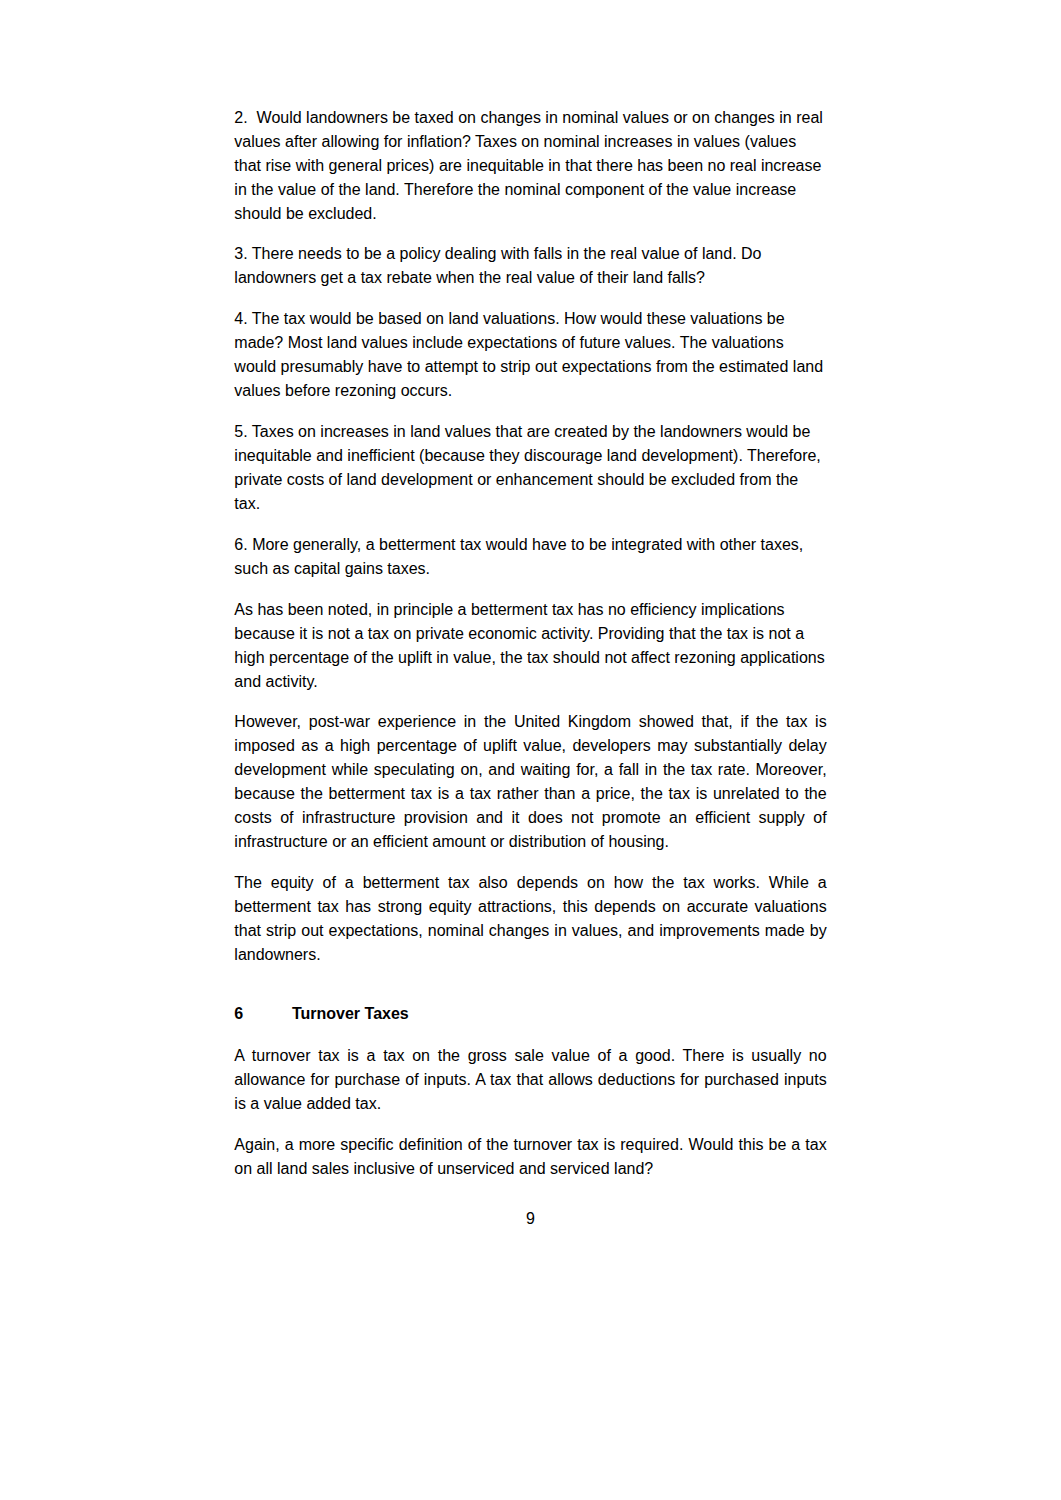2. Would landowners be taxed on changes in nominal values or on changes in real values after allowing for inflation? Taxes on nominal increases in values (values that rise with general prices) are inequitable in that there has been no real increase in the value of the land. Therefore the nominal component of the value increase should be excluded.
3. There needs to be a policy dealing with falls in the real value of land. Do landowners get a tax rebate when the real value of their land falls?
4. The tax would be based on land valuations. How would these valuations be made? Most land values include expectations of future values. The valuations would presumably have to attempt to strip out expectations from the estimated land values before rezoning occurs.
5. Taxes on increases in land values that are created by the landowners would be inequitable and inefficient (because they discourage land development). Therefore, private costs of land development or enhancement should be excluded from the tax.
6. More generally, a betterment tax would have to be integrated with other taxes, such as capital gains taxes.
As has been noted, in principle a betterment tax has no efficiency implications because it is not a tax on private economic activity. Providing that the tax is not a high percentage of the uplift in value, the tax should not affect rezoning applications and activity.
However, post-war experience in the United Kingdom showed that, if the tax is imposed as a high percentage of uplift value, developers may substantially delay development while speculating on, and waiting for, a fall in the tax rate. Moreover, because the betterment tax is a tax rather than a price, the tax is unrelated to the costs of infrastructure provision and it does not promote an efficient supply of infrastructure or an efficient amount or distribution of housing.
The equity of a betterment tax also depends on how the tax works. While a betterment tax has strong equity attractions, this depends on accurate valuations that strip out expectations, nominal changes in values, and improvements made by landowners.
6 Turnover Taxes
A turnover tax is a tax on the gross sale value of a good. There is usually no allowance for purchase of inputs. A tax that allows deductions for purchased inputs is a value added tax.
Again, a more specific definition of the turnover tax is required. Would this be a tax on all land sales inclusive of unserviced and serviced land?
9